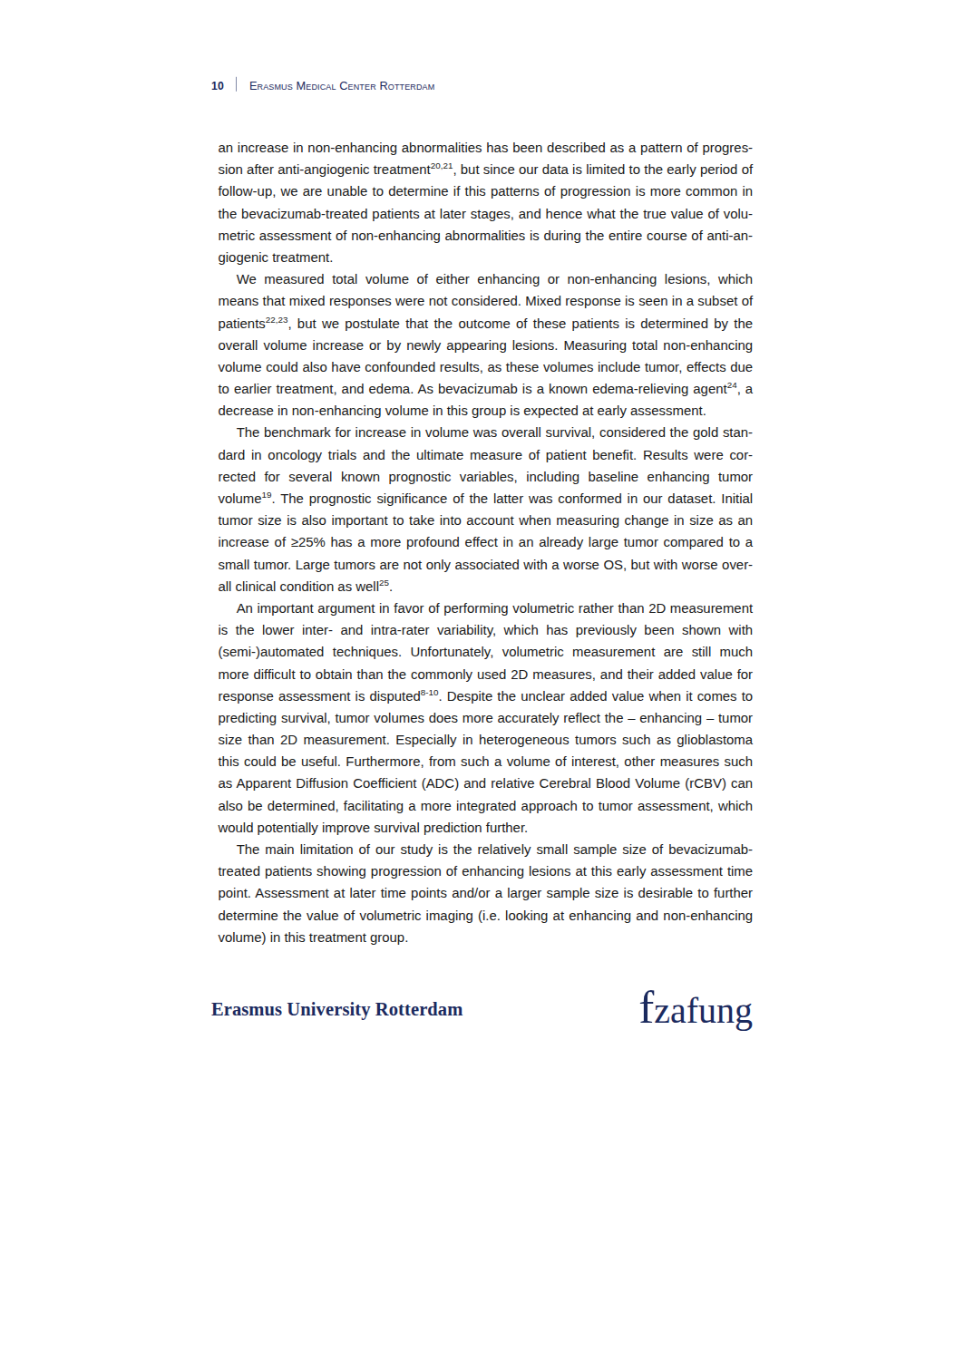10 Erasmus Medical Center Rotterdam
an increase in non-enhancing abnormalities has been described as a pattern of progression after anti-angiogenic treatment20,21, but since our data is limited to the early period of follow-up, we are unable to determine if this patterns of progression is more common in the bevacizumab-treated patients at later stages, and hence what the true value of volumetric assessment of non-enhancing abnormalities is during the entire course of anti-angiogenic treatment.
We measured total volume of either enhancing or non-enhancing lesions, which means that mixed responses were not considered. Mixed response is seen in a subset of patients22,23, but we postulate that the outcome of these patients is determined by the overall volume increase or by newly appearing lesions. Measuring total non-enhancing volume could also have confounded results, as these volumes include tumor, effects due to earlier treatment, and edema. As bevacizumab is a known edema-relieving agent24, a decrease in non-enhancing volume in this group is expected at early assessment.
The benchmark for increase in volume was overall survival, considered the gold standard in oncology trials and the ultimate measure of patient benefit. Results were corrected for several known prognostic variables, including baseline enhancing tumor volume19. The prognostic significance of the latter was conformed in our dataset. Initial tumor size is also important to take into account when measuring change in size as an increase of ≥25% has a more profound effect in an already large tumor compared to a small tumor. Large tumors are not only associated with a worse OS, but with worse overall clinical condition as well25.
An important argument in favor of performing volumetric rather than 2D measurement is the lower inter- and intra-rater variability, which has previously been shown with (semi-)automated techniques. Unfortunately, volumetric measurement are still much more difficult to obtain than the commonly used 2D measures, and their added value for response assessment is disputed8-10. Despite the unclear added value when it comes to predicting survival, tumor volumes does more accurately reflect the – enhancing – tumor size than 2D measurement. Especially in heterogeneous tumors such as glioblastoma this could be useful. Furthermore, from such a volume of interest, other measures such as Apparent Diffusion Coefficient (ADC) and relative Cerebral Blood Volume (rCBV) can also be determined, facilitating a more integrated approach to tumor assessment, which would potentially improve survival prediction further.
The main limitation of our study is the relatively small sample size of bevacizumab-treated patients showing progression of enhancing lesions at this early assessment time point. Assessment at later time points and/or a larger sample size is desirable to further determine the value of volumetric imaging (i.e. looking at enhancing and non-enhancing volume) in this treatment group.
Erasmus University Rotterdam
fzafung